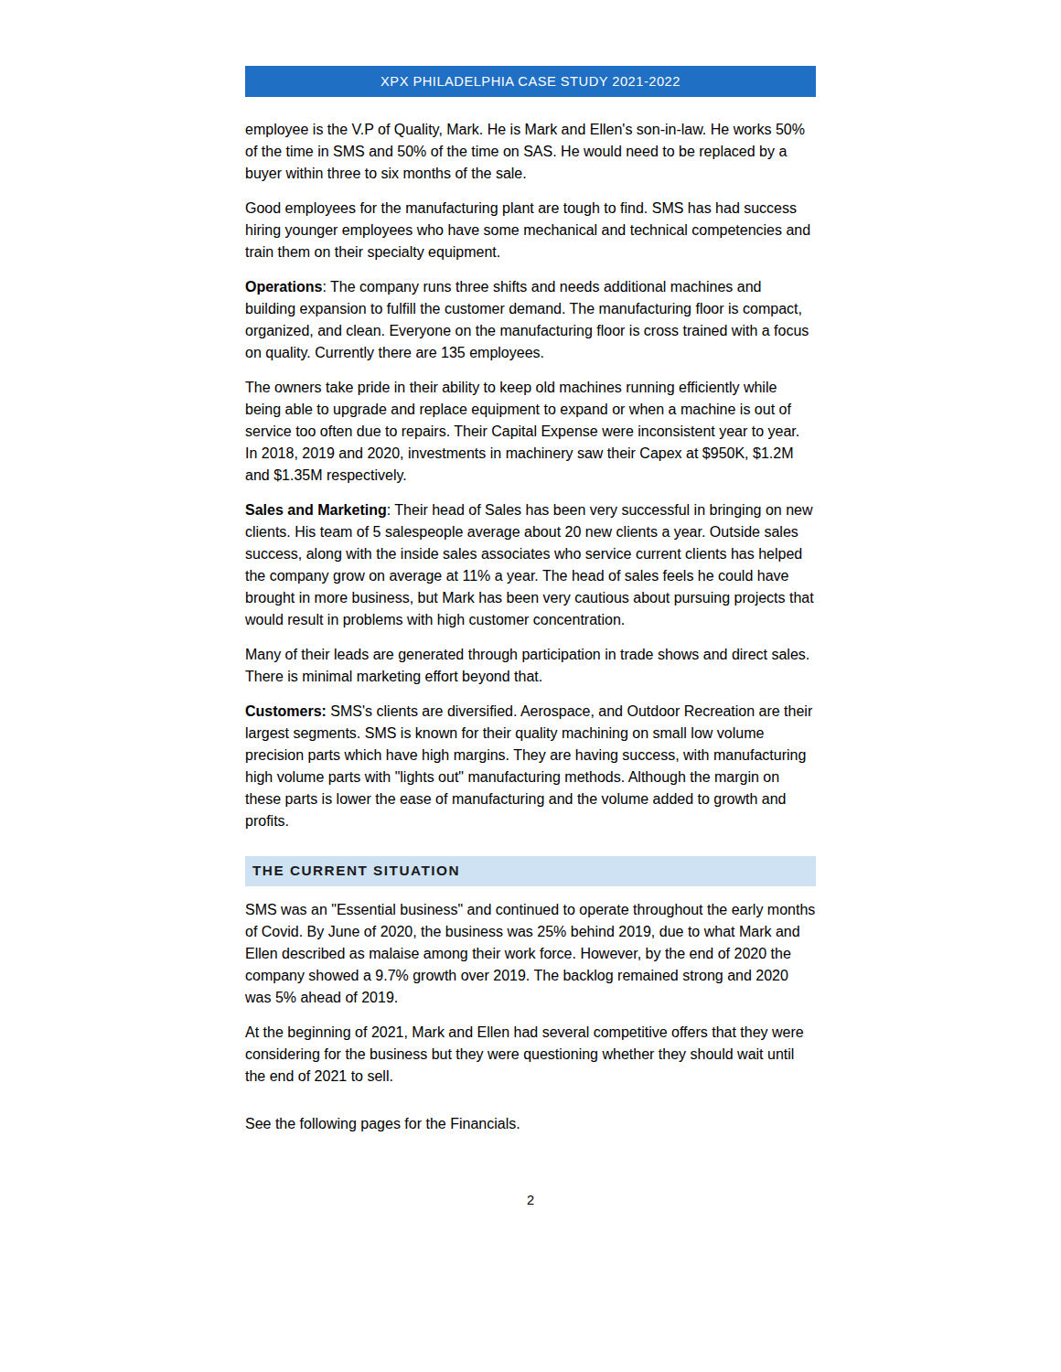XPX PHILADELPHIA CASE STUDY 2021-2022
employee is the V.P of Quality, Mark. He is Mark and Ellen's son-in-law. He works 50% of the time in SMS and 50% of the time on SAS. He would need to be replaced by a buyer within three to six months of the sale.
Good employees for the manufacturing plant are tough to find. SMS has had success hiring younger employees who have some mechanical and technical competencies and train them on their specialty equipment.
Operations: The company runs three shifts and needs additional machines and building expansion to fulfill the customer demand. The manufacturing floor is compact, organized, and clean. Everyone on the manufacturing floor is cross trained with a focus on quality. Currently there are 135 employees.
The owners take pride in their ability to keep old machines running efficiently while being able to upgrade and replace equipment to expand or when a machine is out of service too often due to repairs. Their Capital Expense were inconsistent year to year. In 2018, 2019 and 2020, investments in machinery saw their Capex at $950K, $1.2M and $1.35M respectively.
Sales and Marketing: Their head of Sales has been very successful in bringing on new clients. His team of 5 salespeople average about 20 new clients a year. Outside sales success, along with the inside sales associates who service current clients has helped the company grow on average at 11% a year. The head of sales feels he could have brought in more business, but Mark has been very cautious about pursuing projects that would result in problems with high customer concentration.
Many of their leads are generated through participation in trade shows and direct sales. There is minimal marketing effort beyond that.
Customers: SMS's clients are diversified. Aerospace, and Outdoor Recreation are their largest segments. SMS is known for their quality machining on small low volume precision parts which have high margins. They are having success, with manufacturing high volume parts with "lights out" manufacturing methods. Although the margin on these parts is lower the ease of manufacturing and the volume added to growth and profits.
THE CURRENT SITUATION
SMS was an "Essential business" and continued to operate throughout the early months of Covid. By June of 2020, the business was 25% behind 2019, due to what Mark and Ellen described as malaise among their work force. However, by the end of 2020 the company showed a 9.7% growth over 2019. The backlog remained strong and 2020 was 5% ahead of 2019.
At the beginning of 2021, Mark and Ellen had several competitive offers that they were considering for the business but they were questioning whether they should wait until the end of 2021 to sell.
See the following pages for the Financials.
2